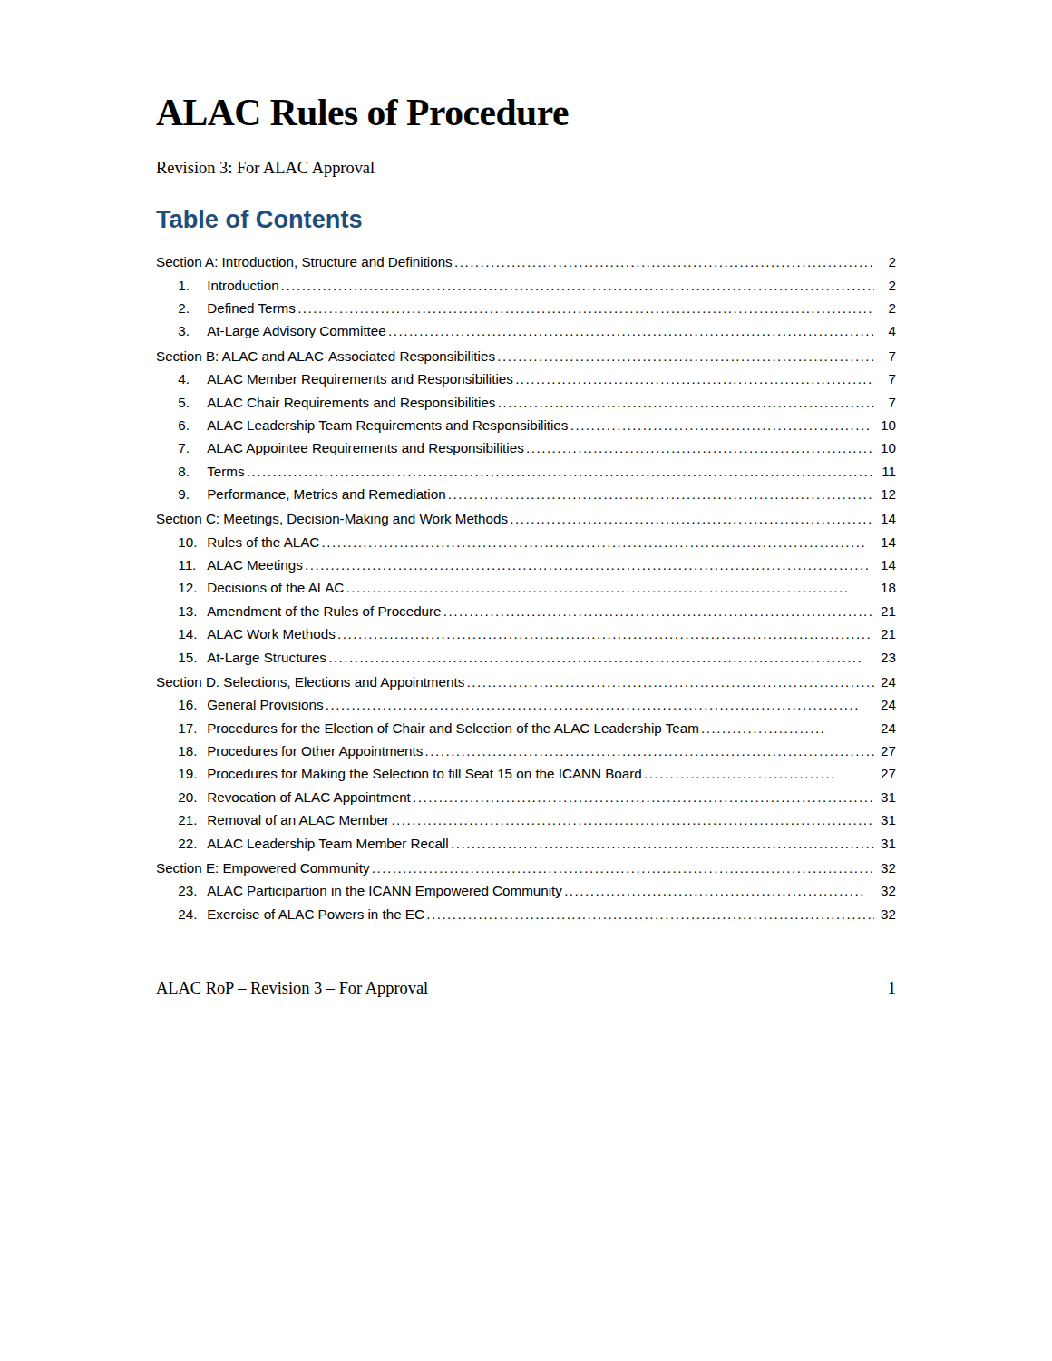ALAC Rules of Procedure
Revision 3: For ALAC Approval
Table of Contents
Section A: Introduction, Structure and Definitions..................................................................................... 2
1. Introduction....................................................................................................................... 2
2. Defined Terms................................................................................................................... 2
3. At-Large Advisory Committee..................................................................................................... 4
Section B: ALAC and ALAC-Associated Responsibilities............................................................................. 7
4. ALAC Member Requirements and Responsibilities......................................................................... 7
5. ALAC Chair Requirements and Responsibilities............................................................................. 7
6. ALAC Leadership Team Requirements and Responsibilities.......................................................... 10
7. ALAC Appointee Requirements and Responsibilities..................................................................... 10
8. Terms............................................................................................................................. 11
9. Performance, Metrics and Remediation....................................................................................... 12
Section C: Meetings, Decision-Making and Work Methods....................................................................... 14
10. Rules of the ALAC......................................................................................................... 14
11. ALAC Meetings............................................................................................................. 14
12. Decisions of the ALAC................................................................................................. 18
13. Amendment of the Rules of Procedure....................................................................................... 21
14. ALAC Work Methods....................................................................................................... 21
15. At-Large Structures....................................................................................................... 23
Section D. Selections, Elections and Appointments................................................................................. 24
16. General Provisions....................................................................................................... 24
17. Procedures for the Election of Chair and Selection of the ALAC Leadership Team........................ 24
18. Procedures for Other Appointments............................................................................................. 27
19. Procedures for Making the Selection to fill Seat 15 on the ICANN Board..................................... 27
20. Revocation of ALAC Appointment............................................................................................. 31
21. Removal of an ALAC Member..................................................................................................... 31
22. ALAC Leadership Team Member Recall....................................................................................... 31
Section E: Empowered Community....................................................................................................... 32
23. ALAC Participartion in the ICANN Empowered Community.......................................................... 32
24. Exercise of ALAC Powers in the EC................................................................................................. 32
ALAC RoP – Revision 3 – For Approval 1